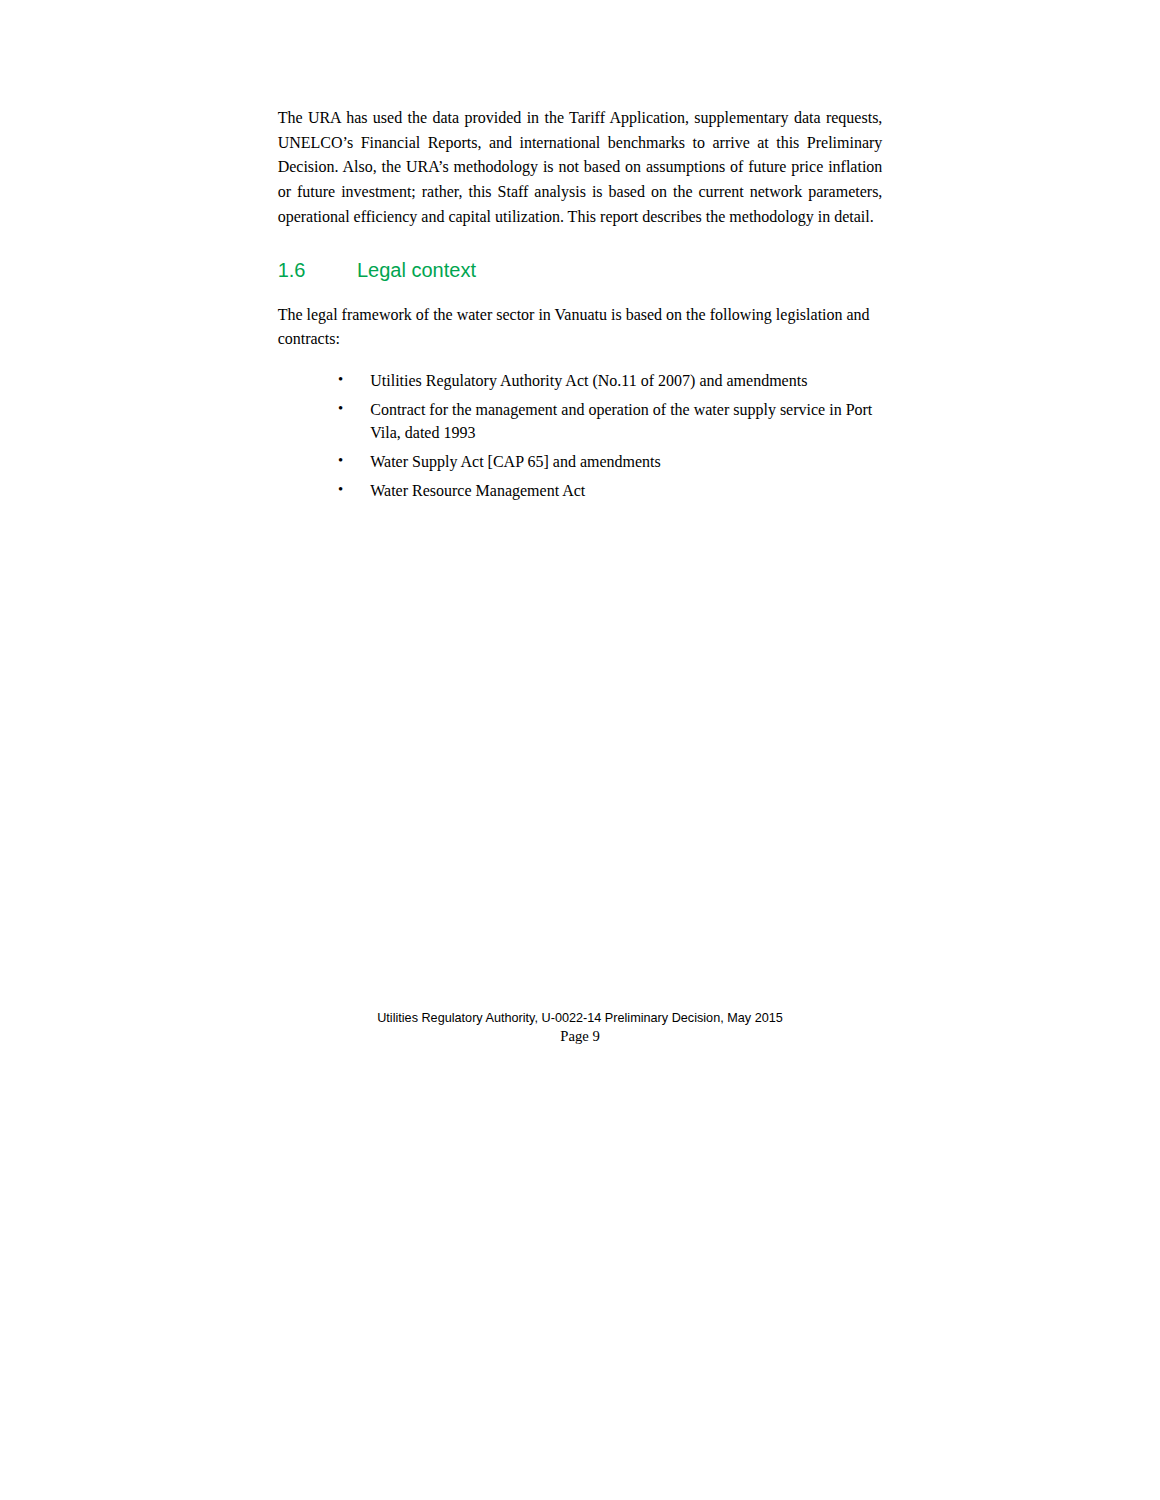The URA has used the data provided in the Tariff Application, supplementary data requests, UNELCO’s Financial Reports, and international benchmarks to arrive at this Preliminary Decision. Also, the URA’s methodology is not based on assumptions of future price inflation or future investment; rather, this Staff analysis is based on the current network parameters, operational efficiency and capital utilization. This report describes the methodology in detail.
1.6 Legal context
The legal framework of the water sector in Vanuatu is based on the following legislation and contracts:
Utilities Regulatory Authority Act (No.11 of 2007) and amendments
Contract for the management and operation of the water supply service in Port Vila, dated 1993
Water Supply Act [CAP 65] and amendments
Water Resource Management Act
Utilities Regulatory Authority, U-0022-14 Preliminary Decision, May 2015
Page 9